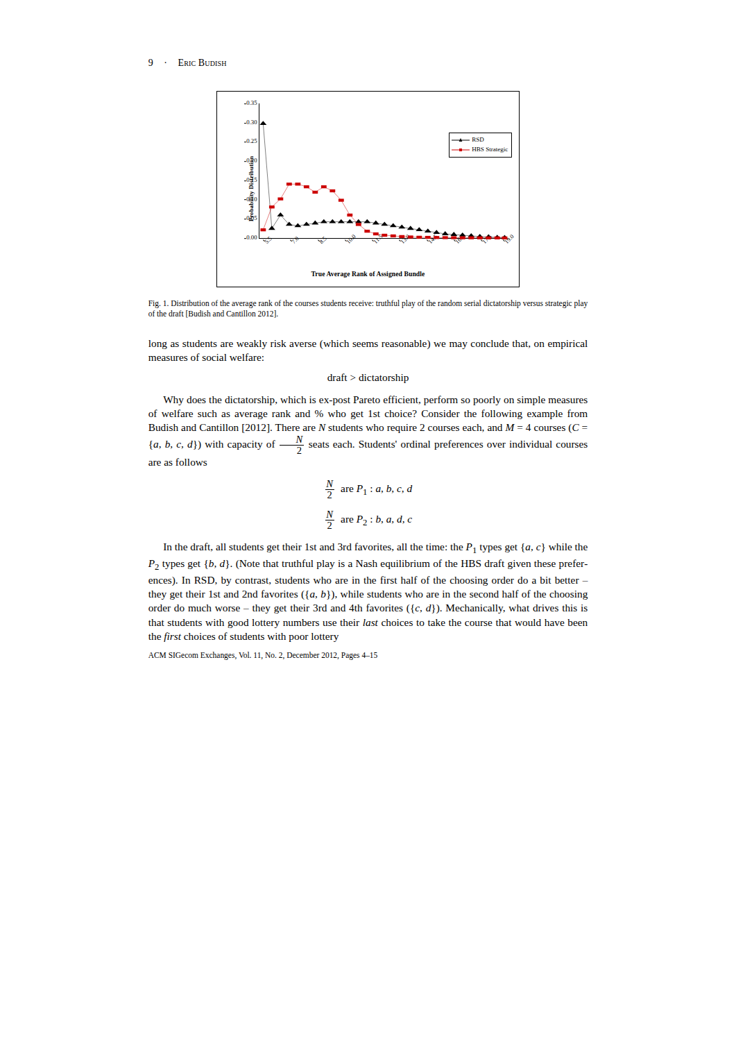9·Eric Budish
Probability Distribution
0.35
0.30
0.25
0.20
0.15
0.10
0.05
0.00
5.5
7.0
8.5
10.0
11.5
13.0
14.5
16.0
17.5
19.0
RSD
HBS Strategic
True Average Rank of Assigned Bundle
Fig. 1. Distribution of the average rank of the courses students receive: truthful play of the random serial dictatorship versus strategic play of the draft [Budish and Cantillon 2012].
long as students are weakly risk averse (which seems reasonable) we may conclude that, on empirical measures of social welfare:
draft > dictatorship
Why does the dictatorship, which is ex-post Pareto efficient, perform so poorly on simple measures of welfare such as average rank and % who get 1st choice? Consider the following example from Budish and Cantillon [2012]. There are N students who require 2 courses each, and M = 4 courses (C = {a, b, c, d}) with capacity of N 2 seats each. Students' ordinal preferences over individual courses are as follows
N 2 are P1 : a, b, c, d
N 2 are P2 : b, a, d, c
In the draft, all students get their 1st and 3rd favorites, all the time: the P1 types get {a, c} while the P2 types get {b, d}. (Note that truthful play is a Nash equilibrium of the HBS draft given these preferences). In RSD, by contrast, students who are in the first half of the choosing order do a bit better – they get their 1st and 2nd favorites ({a, b}), while students who are in the second half of the choosing order do much worse – they get their 3rd and 4th favorites ({c, d}). Mechanically, what drives this is that students with good lottery numbers use their last choices to take the course that would have been the first choices of students with poor lottery
ACM SIGecom Exchanges, Vol. 11, No. 2, December 2012, Pages 4–15